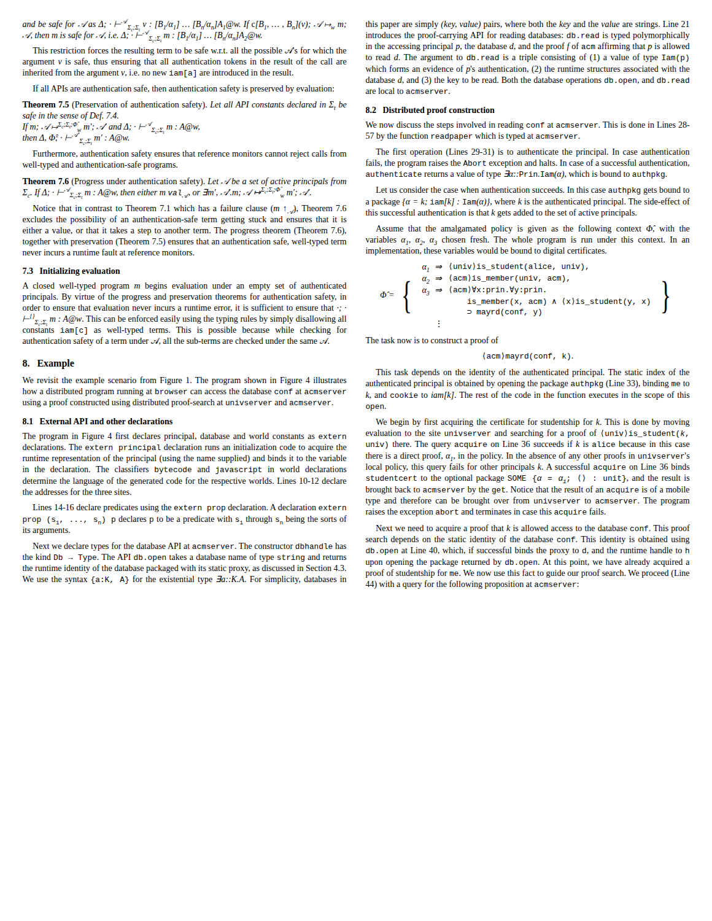and be safe for 𝒜 as Δ; · ⊢𝒜Σc;Σt v : [B1/α1] … [Bn/αn]A1@w. If c[B1, … , Bn](v); 𝒜 ↦w m; 𝒜, then m is safe for 𝒜, i.e. Δ; · ⊢𝒜Σc;Σt m : [B1/α1] … [Bn/αn]A2@w.
This restriction forces the resulting term to be safe w.r.t. all the possible 𝒜's for which the argument v is safe, thus ensuring that all authentication tokens in the result of the call are inherited from the argument v, i.e. no new iam[a] are introduced in the result.
If all APIs are authentication safe, then authentication safety is preserved by evaluation:
Theorem 7.5 (Preservation of authentication safety). Let all API constants declared in Σt be safe in the sense of Def. 7.4.
If m; 𝒜 ↦Σc;Σt;Φ̂w m′; 𝒜′ and Δ; · ⊢𝒜Σc;Σt m : A@w,
then Δ, Φ̂; · ⊢𝒜′Σc;Σt m′ : A@w.
Furthermore, authentication safety ensures that reference monitors cannot reject calls from well-typed and authentication-safe programs.
Theorem 7.6 (Progress under authentication safety). Let 𝒜 be a set of active principals from Σc. If Δ; · ⊢𝒜Σc;Σt m : A@w, then either m val𝒜, or ∃m′, 𝒜′.m; 𝒜 ↦Σc;Σt;Φ̂w m′; 𝒜′.
Notice that in contrast to Theorem 7.1 which has a failure clause (m ↑𝒜), Theorem 7.6 excludes the possibility of an authentication-safe term getting stuck and ensures that it is either a value, or that it takes a step to another term. The progress theorem (Theorem 7.6), together with preservation (Theorem 7.5) ensures that an authentication safe, well-typed term never incurs a runtime fault at reference monitors.
7.3 Initializing evaluation
A closed well-typed program m begins evaluation under an empty set of authenticated principals. By virtue of the progress and preservation theorems for authentication safety, in order to ensure that evaluation never incurs a runtime error, it is sufficient to ensure that ·; · ⊢{}Σc;Σt m : A@w. This can be enforced easily using the typing rules by simply disallowing all constants iam[c] as well-typed terms. This is possible because while checking for authentication safety of a term under 𝒜, all the sub-terms are checked under the same 𝒜.
8. Example
We revisit the example scenario from Figure 1. The program shown in Figure 4 illustrates how a distributed program running at browser can access the database conf at acmserver using a proof constructed using distributed proof-search at univserver and acmserver.
8.1 External API and other declarations
The program in Figure 4 first declares principal, database and world constants as extern declarations. The extern principal declaration runs an initialization code to acquire the runtime representation of the principal (using the name supplied) and binds it to the variable in the declaration. The classifiers bytecode and javascript in world declarations determine the language of the generated code for the respective worlds. Lines 10-12 declare the addresses for the three sites.
Lines 14-16 declare predicates using the extern prop declaration. A declaration extern prop (s1, ..., sn) p declares p to be a predicate with s1 through sn being the sorts of its arguments.
Next we declare types for the database API at acmserver. The constructor dbhandle has the kind Db → Type. The API db.open takes a database name of type string and returns the runtime identity of the database packaged with its static proxy, as discussed in Section 4.3. We use the syntax {a:K, A} for the existential type ∃a::K.A. For simplicity, databases in this paper are simply (key, value) pairs, where both the key and the value are strings. Line 21 introduces the proof-carrying API for reading databases: db.read is typed polymorphically in the accessing principal p, the database d, and the proof f of acm affirming that p is allowed to read d. The argument to db.read is a triple consisting of (1) a value of type Iam(p) which forms an evidence of p's authentication, (2) the runtime structures associated with the database d, and (3) the key to be read. Both the database operations db.open, and db.read are local to acmserver.
8.2 Distributed proof construction
We now discuss the steps involved in reading conf at acmserver. This is done in Lines 28-57 by the function readpaper which is typed at acmserver.
The first operation (Lines 29-31) is to authenticate the principal. In case authentication fails, the program raises the Abort exception and halts. In case of a successful authentication, authenticate returns a value of type ∃α::Prin.Iam(α), which is bound to authpkg.
Let us consider the case when authentication succeeds. In this case authpkg gets bound to a package {α = k; iam[k] : Iam(α)}, where k is the authenticated principal. The side-effect of this successful authentication is that k gets added to the set of active principals.
Assume that the amalgamated policy is given as the following context Φ̂, with the variables α1, α2, α3 chosen fresh. The whole program is run under this context. In an implementation, these variables would be bound to digital certificates.
Φ̂ = {
α1 ⇒ ⟨univ⟩is_student(alice, univ),
α2 ⇒ ⟨acm⟩is_member(univ, acm),
α3 ⇒ ⟨acm⟩∀x:prin.∀y:prin.
is_member(x, acm) ∧ ⟨x⟩is_student(y, x)
⊃ mayrd(conf, y)
⋮
}
The task now is to construct a proof of
⟨acm⟩mayrd(conf, k).
This task depends on the identity of the authenticated principal. The static index of the authenticated principal is obtained by opening the package authpkg (Line 33), binding me to k, and cookie to iam[k]. The rest of the code in the function executes in the scope of this open.
We begin by first acquiring the certificate for studentship for k. This is done by moving evaluation to the site univserver and searching for a proof of ⟨univ⟩is_student(k, univ) there. The query acquire on Line 36 succeeds if k is alice because in this case there is a direct proof, α1, in the policy. In the absence of any other proofs in univserver's local policy, this query fails for other principals k. A successful acquire on Line 36 binds studentcert to the optional package SOME {α = α1; ⟨⟩ : unit}, and the result is brought back to acmserver by the get. Notice that the result of an acquire is of a mobile type and therefore can be brought over from univserver to acmserver. The program raises the exception abort and terminates in case this acquire fails.
Next we need to acquire a proof that k is allowed access to the database conf. This proof search depends on the static identity of the database conf. This identity is obtained using db.open at Line 40, which, if successful binds the proxy to d, and the runtime handle to h upon opening the package returned by db.open. At this point, we have already acquired a proof of studentship for me. We now use this fact to guide our proof search. We proceed (Line 44) with a query for the following proposition at acmserver: